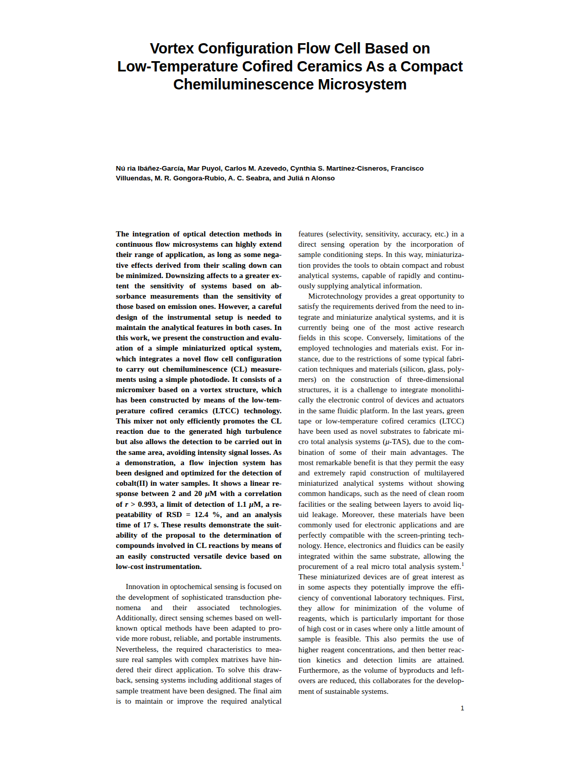Vortex Configuration Flow Cell Based on
Low-Temperature Cofired Ceramics As a Compact
Chemiluminescence Microsystem
Nú ria Ibáñez-García, Mar Puyol, Carlos M. Azevedo, Cynthia S. Martínez-Cisneros, Francisco
Villuendas, M. R. Gongora-Rubio, A. C. Seabra, and Juliá n Alonso
The integration of optical detection methods in continuous flow microsystems can highly extend their range of application, as long as some negative effects derived from their scaling down can be minimized. Downsizing affects to a greater extent the sensitivity of systems based on absorbance measurements than the sensitivity of those based on emission ones. However, a careful design of the instrumental setup is needed to maintain the analytical features in both cases. In this work, we present the construction and evaluation of a simple miniaturized optical system, which integrates a novel flow cell configuration to carry out chemiluminescence (CL) measurements using a simple photodiode. It consists of a micromixer based on a vortex structure, which has been constructed by means of the low-temperature cofired ceramics (LTCC) technology. This mixer not only efficiently promotes the CL reaction due to the generated high turbulence but also allows the detection to be carried out in the same area, avoiding intensity signal losses. As a demonstration, a flow injection system has been designed and optimized for the detection of cobalt(II) in water samples. It shows a linear response between 2 and 20 μ M with a correlation of r > 0.993, a limit of detection of 1.1 μ M, a repeatability of RSD = 12.4 %, and an analysis time of 17 s. These results demonstrate the suitability of the proposal to the determination of compounds involved in CL reactions by means of an easily constructed versatile device based on low-cost instrumentation.
Innovation in optochemical sensing is focused on the development of sophisticated transduction phenomena and their associated technologies. Additionally, direct sensing schemes based on well-known optical methods have been adapted to provide more robust, reliable, and portable instruments. Nevertheless, the required characteristics to measure real samples with complex matrixes have hindered their direct application. To solve this drawback, sensing systems including additional stages of sample treatment have been designed. The final aim is to maintain or improve the required analytical features (selectivity, sensitivity, accuracy, etc.) in a direct sensing operation by the incorporation of sample conditioning steps. In this way, miniaturization provides the tools to obtain compact and robust analytical systems, capable of rapidly and continuously supplying analytical information.
Microtechnology provides a great opportunity to satisfy the requirements derived from the need to integrate and miniaturize analytical systems, and it is currently being one of the most active research fields in this scope. Conversely, limitations of the employed technologies and materials exist. For instance, due to the restrictions of some typical fabrication techniques and materials (silicon, glass, polymers) on the construction of three-dimensional structures, it is a challenge to integrate monolithically the electronic control of devices and actuators in the same fluidic platform. In the last years, green tape or low-temperature cofired ceramics (LTCC) have been used as novel substrates to fabricate micro total analysis systems (μ-TAS), due to the combination of some of their main advantages. The most remarkable benefit is that they permit the easy and extremely rapid construction of multilayered miniaturized analytical systems without showing common handicaps, such as the need of clean room facilities or the sealing between layers to avoid liquid leakage. Moreover, these materials have been commonly used for electronic applications and are perfectly compatible with the screen-printing technology. Hence, electronics and fluidics can be easily integrated within the same substrate, allowing the procurement of a real micro total analysis system.1 These miniaturized devices are of great interest as in some aspects they potentially improve the efficiency of conventional laboratory techniques. First, they allow for minimization of the volume of reagents, which is particularly important for those of high cost or in cases where only a little amount of sample is feasible. This also permits the use of higher reagent concentrations, and then better reaction kinetics and detection limits are attained. Furthermore, as the volume of byproducts and leftovers are reduced, this collaborates for the development of sustainable systems.
1